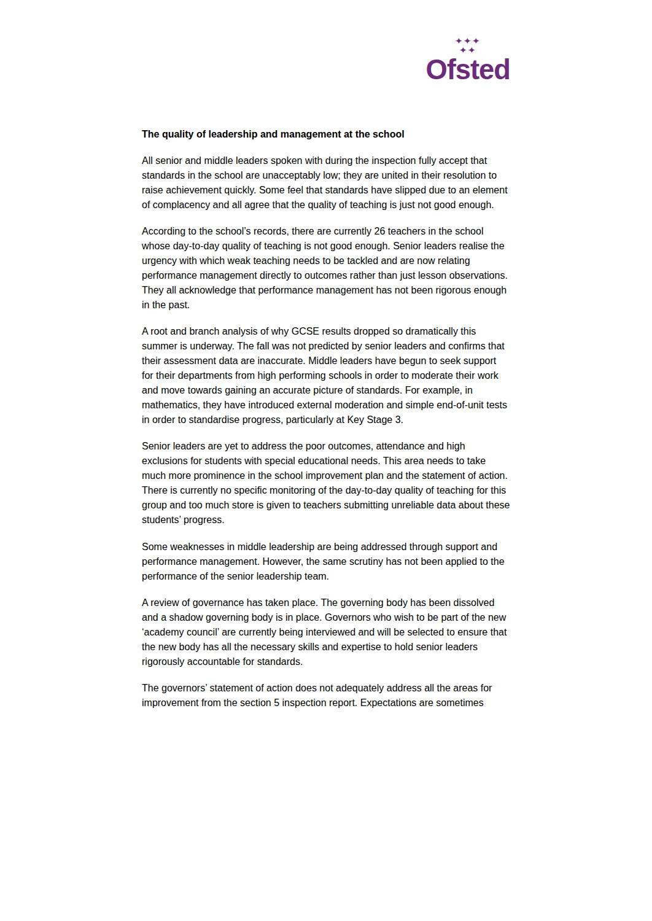✦✦✦
✦✦
Ofsted
The quality of leadership and management at the school
All senior and middle leaders spoken with during the inspection fully accept that standards in the school are unacceptably low; they are united in their resolution to raise achievement quickly. Some feel that standards have slipped due to an element of complacency and all agree that the quality of teaching is just not good enough.
According to the school’s records, there are currently 26 teachers in the school whose day-to-day quality of teaching is not good enough. Senior leaders realise the urgency with which weak teaching needs to be tackled and are now relating performance management directly to outcomes rather than just lesson observations. They all acknowledge that performance management has not been rigorous enough in the past.
A root and branch analysis of why GCSE results dropped so dramatically this summer is underway. The fall was not predicted by senior leaders and confirms that their assessment data are inaccurate. Middle leaders have begun to seek support for their departments from high performing schools in order to moderate their work and move towards gaining an accurate picture of standards. For example, in mathematics, they have introduced external moderation and simple end-of-unit tests in order to standardise progress, particularly at Key Stage 3.
Senior leaders are yet to address the poor outcomes, attendance and high exclusions for students with special educational needs. This area needs to take much more prominence in the school improvement plan and the statement of action. There is currently no specific monitoring of the day-to-day quality of teaching for this group and too much store is given to teachers submitting unreliable data about these students’ progress.
Some weaknesses in middle leadership are being addressed through support and performance management. However, the same scrutiny has not been applied to the performance of the senior leadership team.
A review of governance has taken place. The governing body has been dissolved and a shadow governing body is in place. Governors who wish to be part of the new ‘academy council’ are currently being interviewed and will be selected to ensure that the new body has all the necessary skills and expertise to hold senior leaders rigorously accountable for standards.
The governors’ statement of action does not adequately address all the areas for improvement from the section 5 inspection report. Expectations are sometimes